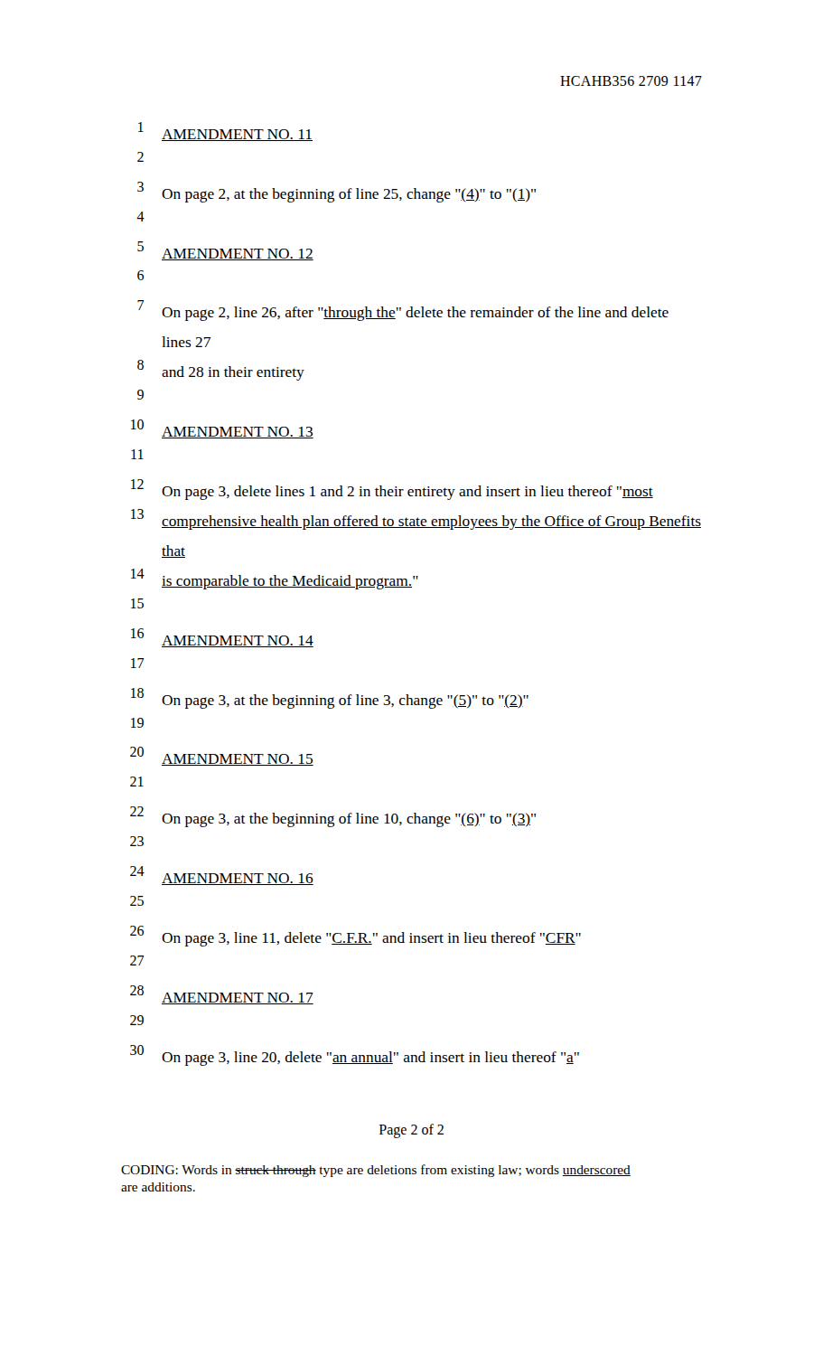HCAHB356 2709 1147
AMENDMENT NO. 11
On page 2, at the beginning of line 25, change "(4)" to "(1)"
AMENDMENT NO. 12
On page 2, line 26, after "through the" delete the remainder of the line and delete lines 27
and 28 in their entirety
AMENDMENT NO. 13
On page 3, delete lines 1 and 2 in their entirety and insert in lieu thereof "most
comprehensive health plan offered to state employees by the Office of Group Benefits that
is comparable to the Medicaid program."
AMENDMENT NO. 14
On page 3, at the beginning of line 3, change "(5)" to "(2)"
AMENDMENT NO. 15
On page 3, at the beginning of line 10, change "(6)" to "(3)"
AMENDMENT NO. 16
On page 3, line 11, delete "C.F.R." and insert in lieu thereof "CFR"
AMENDMENT NO. 17
On page 3, line 20, delete "an annual" and insert in lieu thereof "a"
Page 2 of 2
CODING: Words in struck through type are deletions from existing law; words underscored
are additions.